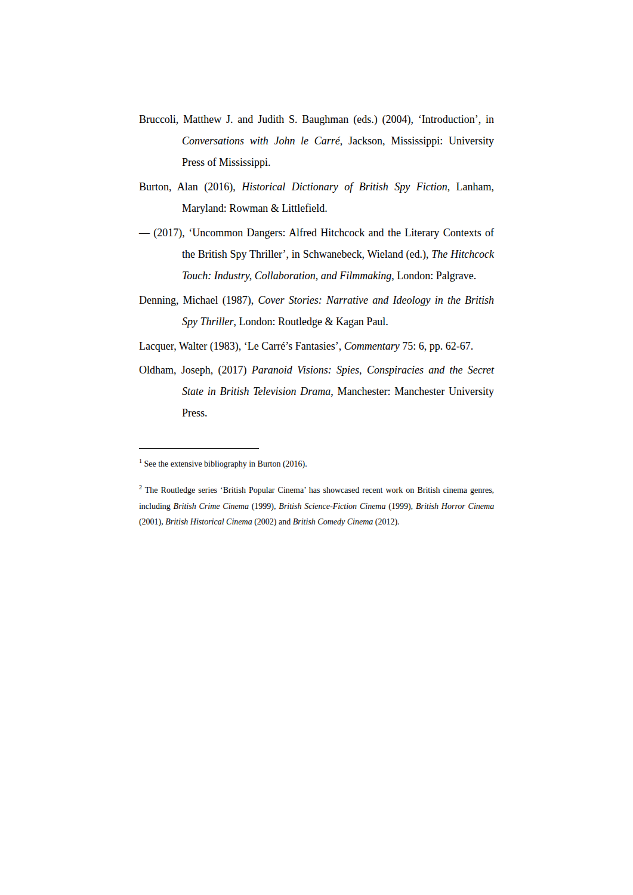Bruccoli, Matthew J. and Judith S. Baughman (eds.) (2004), ‘Introduction’, in Conversations with John le Carré, Jackson, Mississippi: University Press of Mississippi.
Burton, Alan (2016), Historical Dictionary of British Spy Fiction, Lanham, Maryland: Rowman & Littlefield.
— (2017), ‘Uncommon Dangers: Alfred Hitchcock and the Literary Contexts of the British Spy Thriller’, in Schwanebeck, Wieland (ed.), The Hitchcock Touch: Industry, Collaboration, and Filmmaking, London: Palgrave.
Denning, Michael (1987), Cover Stories: Narrative and Ideology in the British Spy Thriller, London: Routledge & Kagan Paul.
Lacquer, Walter (1983), ‘Le Carré’s Fantasies’, Commentary 75: 6, pp. 62-67.
Oldham, Joseph, (2017) Paranoid Visions: Spies, Conspiracies and the Secret State in British Television Drama, Manchester: Manchester University Press.
1 See the extensive bibliography in Burton (2016).
2 The Routledge series ‘British Popular Cinema’ has showcased recent work on British cinema genres, including British Crime Cinema (1999), British Science-Fiction Cinema (1999), British Horror Cinema (2001), British Historical Cinema (2002) and British Comedy Cinema (2012).